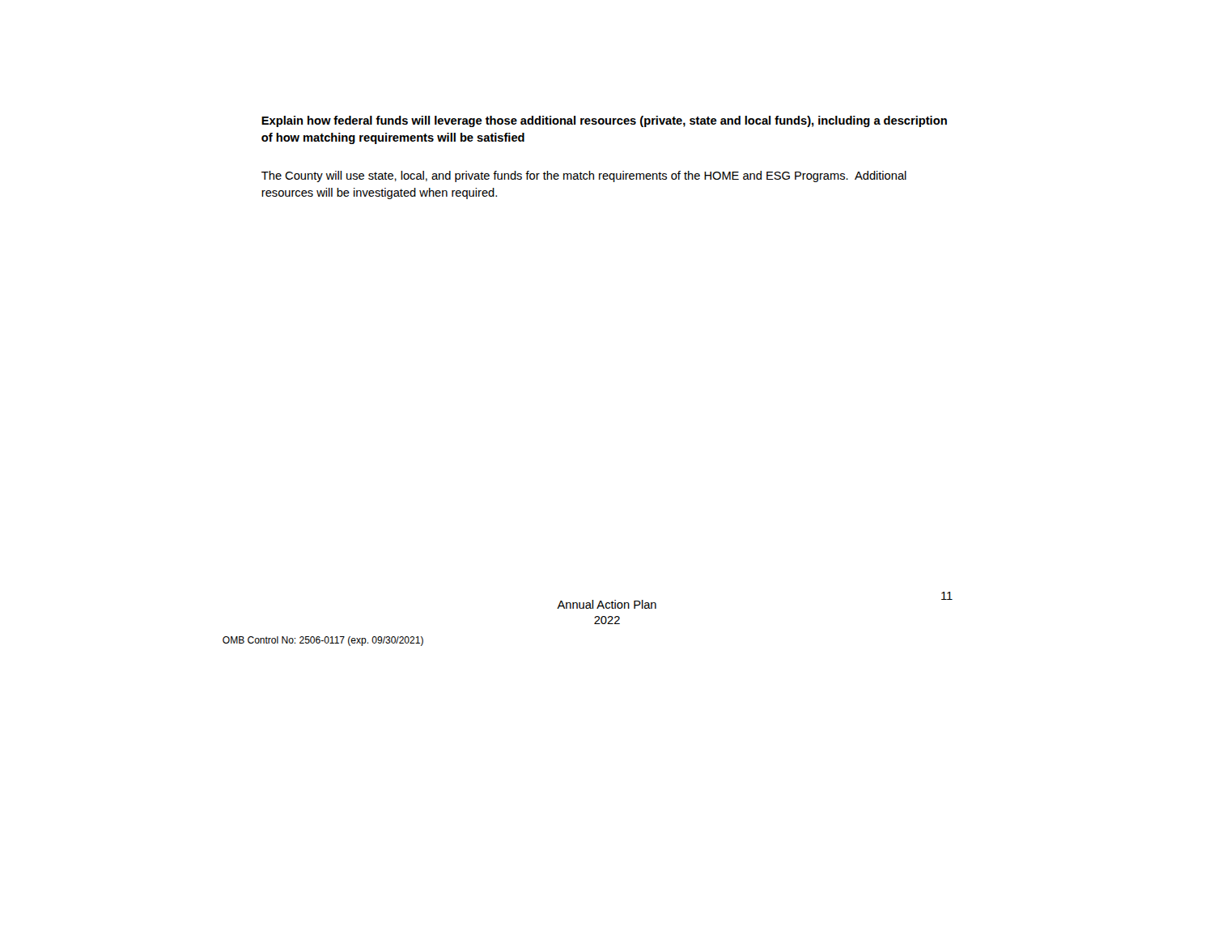Explain how federal funds will leverage those additional resources (private, state and local funds), including a description of how matching requirements will be satisfied
The County will use state, local, and private funds for the match requirements of the HOME and ESG Programs. Additional resources will be investigated when required.
Annual Action Plan
2022
11
OMB Control No: 2506-0117 (exp. 09/30/2021)